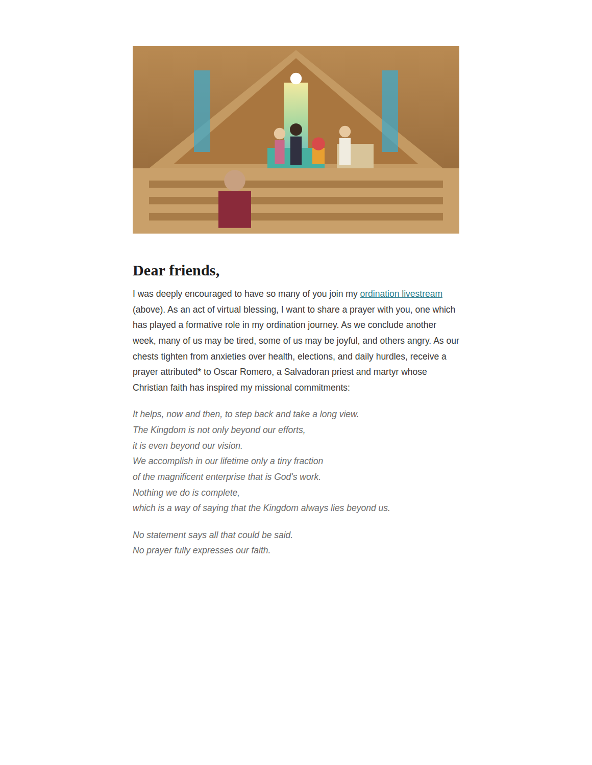Dear friends,
I was deeply encouraged to have so many of you join my ordination livestream (above). As an act of virtual blessing, I want to share a prayer with you, one which has played a formative role in my ordination journey. As we conclude another week, many of us may be tired, some of us may be joyful, and others angry. As our chests tighten from anxieties over health, elections, and daily hurdles, receive a prayer attributed* to Oscar Romero, a Salvadoran priest and martyr whose Christian faith has inspired my missional commitments:
It helps, now and then, to step back and take a long view.
The Kingdom is not only beyond our efforts,
it is even beyond our vision.
We accomplish in our lifetime only a tiny fraction
of the magnificent enterprise that is God's work.
Nothing we do is complete,
which is a way of saying that the Kingdom always lies beyond us.
No statement says all that could be said.
No prayer fully expresses our faith.